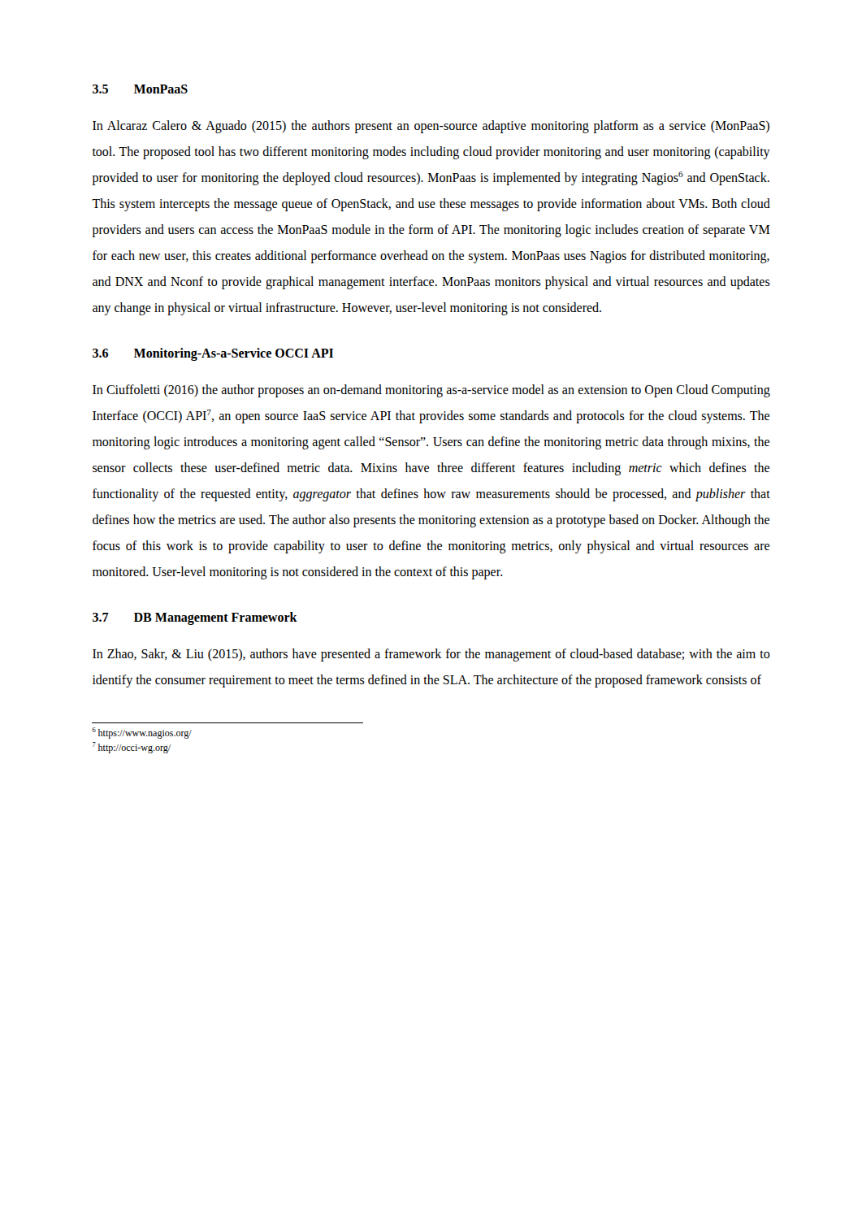3.5 MonPaaS
In Alcaraz Calero & Aguado (2015) the authors present an open-source adaptive monitoring platform as a service (MonPaaS) tool. The proposed tool has two different monitoring modes including cloud provider monitoring and user monitoring (capability provided to user for monitoring the deployed cloud resources). MonPaas is implemented by integrating Nagios6 and OpenStack. This system intercepts the message queue of OpenStack, and use these messages to provide information about VMs. Both cloud providers and users can access the MonPaaS module in the form of API. The monitoring logic includes creation of separate VM for each new user, this creates additional performance overhead on the system. MonPaas uses Nagios for distributed monitoring, and DNX and Nconf to provide graphical management interface. MonPaas monitors physical and virtual resources and updates any change in physical or virtual infrastructure. However, user-level monitoring is not considered.
3.6 Monitoring-As-a-Service OCCI API
In Ciuffoletti (2016) the author proposes an on-demand monitoring as-a-service model as an extension to Open Cloud Computing Interface (OCCI) API7, an open source IaaS service API that provides some standards and protocols for the cloud systems. The monitoring logic introduces a monitoring agent called “Sensor”. Users can define the monitoring metric data through mixins, the sensor collects these user-defined metric data. Mixins have three different features including metric which defines the functionality of the requested entity, aggregator that defines how raw measurements should be processed, and publisher that defines how the metrics are used. The author also presents the monitoring extension as a prototype based on Docker. Although the focus of this work is to provide capability to user to define the monitoring metrics, only physical and virtual resources are monitored. User-level monitoring is not considered in the context of this paper.
3.7 DB Management Framework
In Zhao, Sakr, & Liu (2015), authors have presented a framework for the management of cloud-based database; with the aim to identify the consumer requirement to meet the terms defined in the SLA. The architecture of the proposed framework consists of
6 https://www.nagios.org/
7 http://occi-wg.org/